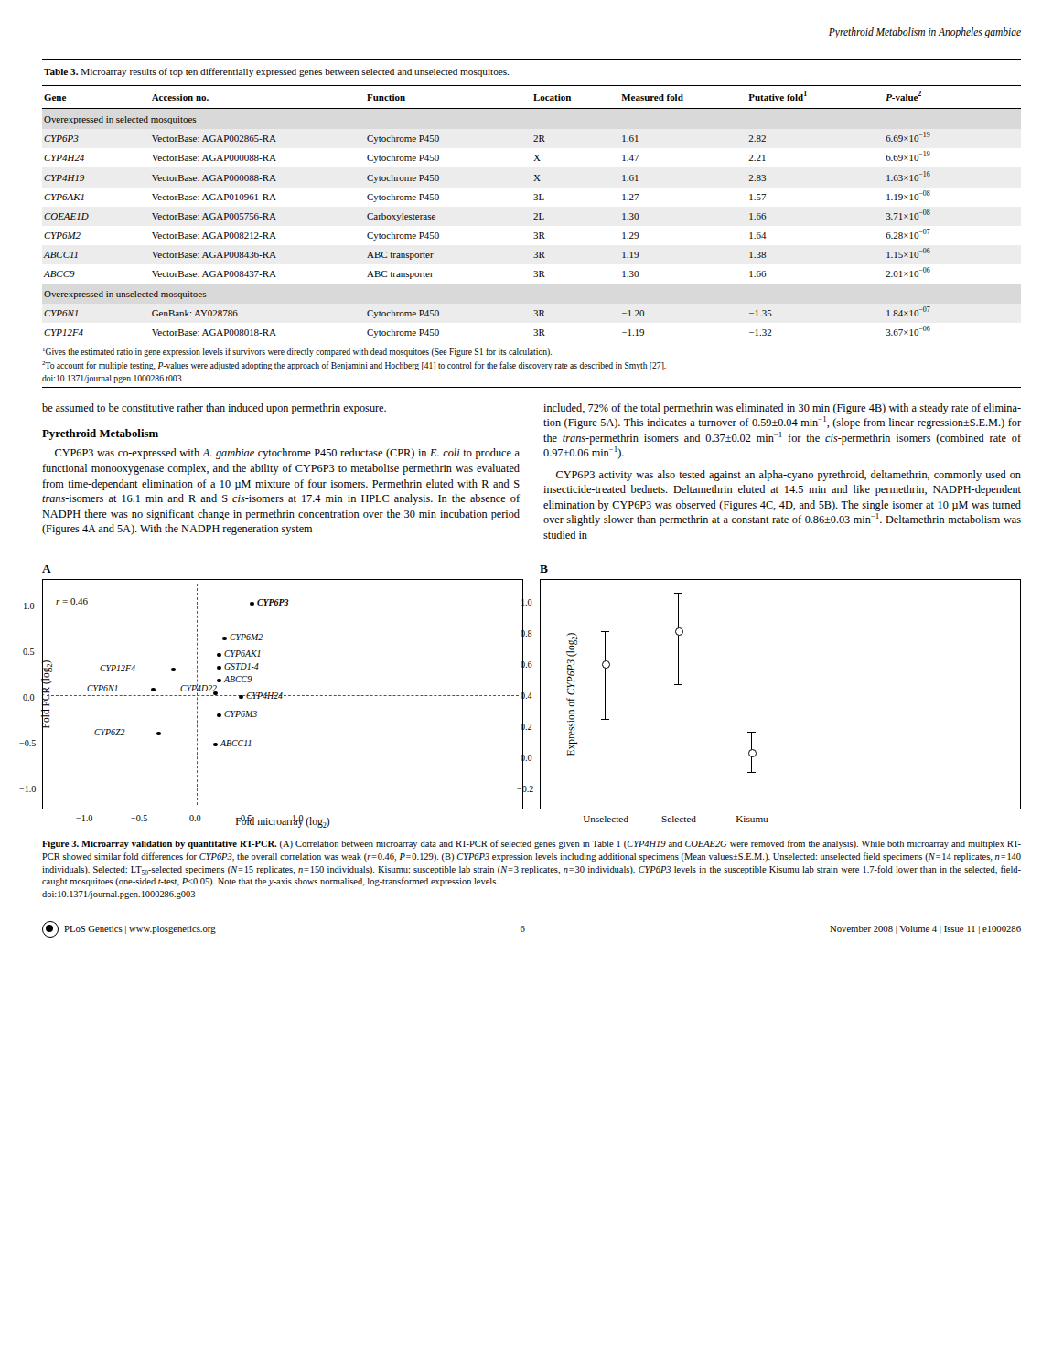Pyrethroid Metabolism in Anopheles gambiae
Table 3. Microarray results of top ten differentially expressed genes between selected and unselected mosquitoes.
| Gene | Accession no. | Function | Location | Measured fold | Putative fold 1 | P -value 2 |
| --- | --- | --- | --- | --- | --- | --- |
| Overexpressed in selected mosquitoes |
| CYP6P3 | VectorBase: AGAP002865-RA | Cytochrome P450 | 2R | 1.61 | 2.82 | 6.69×10 −19 |
| CYP4H24 | VectorBase: AGAP000088-RA | Cytochrome P450 | X | 1.47 | 2.21 | 6.69×10 −19 |
| CYP4H19 | VectorBase: AGAP000088-RA | Cytochrome P450 | X | 1.61 | 2.83 | 1.63×10 −16 |
| CYP6AK1 | VectorBase: AGAP010961-RA | Cytochrome P450 | 3L | 1.27 | 1.57 | 1.19×10 −08 |
| COEAE1D | VectorBase: AGAP005756-RA | Carboxylesterase | 2L | 1.30 | 1.66 | 3.71×10 −08 |
| CYP6M2 | VectorBase: AGAP008212-RA | Cytochrome P450 | 3R | 1.29 | 1.64 | 6.28×10 −07 |
| ABCC11 | VectorBase: AGAP008436-RA | ABC transporter | 3R | 1.19 | 1.38 | 1.15×10 −06 |
| ABCC9 | VectorBase: AGAP008437-RA | ABC transporter | 3R | 1.30 | 1.66 | 2.01×10 −06 |
| Overexpressed in unselected mosquitoes |
| CYP6N1 | GenBank: AY028786 | Cytochrome P450 | 3R | −1.20 | −1.35 | 1.84×10 −07 |
| CYP12F4 | VectorBase: AGAP008018-RA | Cytochrome P450 | 3R | −1.19 | −1.32 | 3.67×10 −06 |
1Gives the estimated ratio in gene expression levels if survivors were directly compared with dead mosquitoes (See Figure S1 for its calculation).
2To account for multiple testing, P-values were adjusted adopting the approach of Benjamini and Hochberg [41] to control for the false discovery rate as described in Smyth [27].
doi:10.1371/journal.pgen.1000286.t003
be assumed to be constitutive rather than induced upon permethrin exposure.
Pyrethroid Metabolism
CYP6P3 was co-expressed with A. gambiae cytochrome P450 reductase (CPR) in E. coli to produce a functional monooxygenase complex, and the ability of CYP6P3 to metabolise permethrin was evaluated from time-dependant elimination of a 10 µM mixture of four isomers. Permethrin eluted with R and S trans-isomers at 16.1 min and R and S cis-isomers at 17.4 min in HPLC analysis. In the absence of NADPH there was no significant change in permethrin concentration over the 30 min incubation period (Figures 4A and 5A). With the NADPH regeneration system
included, 72% of the total permethrin was eliminated in 30 min (Figure 4B) with a steady rate of elimination (Figure 5A). This indicates a turnover of 0.59±0.04 min−1, (slope from linear regression±S.E.M.) for the trans-permethrin isomers and 0.37±0.02 min−1 for the cis-permethrin isomers (combined rate of 0.97±0.06 min−1).
CYP6P3 activity was also tested against an alpha-cyano pyrethroid, deltamethrin, commonly used on insecticide-treated bednets. Deltamethrin eluted at 14.5 min and like permethrin, NADPH-dependent elimination by CYP6P3 was observed (Figures 4C, 4D, and 5B). The single isomer at 10 µM was turned over slightly slower than permethrin at a constant rate of 0.86±0.03 min−1. Deltamethrin metabolism was studied in
A
Fold PCR (log2)
1.0
0.5
0.0
−0.5
−1.0
−1.0
−0.5
0.0
0.5
1.0
r = 0.46
CYP6P3
CYP6M2
CYP6AK1
GSTD1-4
ABCC9
CYP12F4
CYP6N1
CYP4D22
CYP4H24
CYP6M3
CYP6Z2
ABCC11
Fold microarray (log2)
B
Expression of CYP6P3 (log2)
1.0
0.8
0.6
0.4
0.2
0.0
−0.2
Unselected
Selected
Kisumu
Figure 3. Microarray validation by quantitative RT-PCR. (A) Correlation between microarray data and RT-PCR of selected genes given in Table 1 (CYP4H19 and COEAE2G were removed from the analysis). While both microarray and multiplex RT-PCR showed similar fold differences for CYP6P3, the overall correlation was weak (r = 0.46, P = 0.129). (B) CYP6P3 expression levels including additional specimens (Mean values±S.E.M.). Unselected: unselected field specimens (N = 14 replicates, n = 140 individuals). Selected: LT50-selected specimens (N = 15 replicates, n = 150 individuals). Kisumu: susceptible lab strain (N = 3 replicates, n = 30 individuals). CYP6P3 levels in the susceptible Kisumu lab strain were 1.7-fold lower than in the selected, field-caught mosquitoes (one-sided t-test, P<0.05). Note that the y-axis shows normalised, log-transformed expression levels.
doi:10.1371/journal.pgen.1000286.g003
PLoS Genetics | www.plosgenetics.org
6
November 2008 | Volume 4 | Issue 11 | e1000286